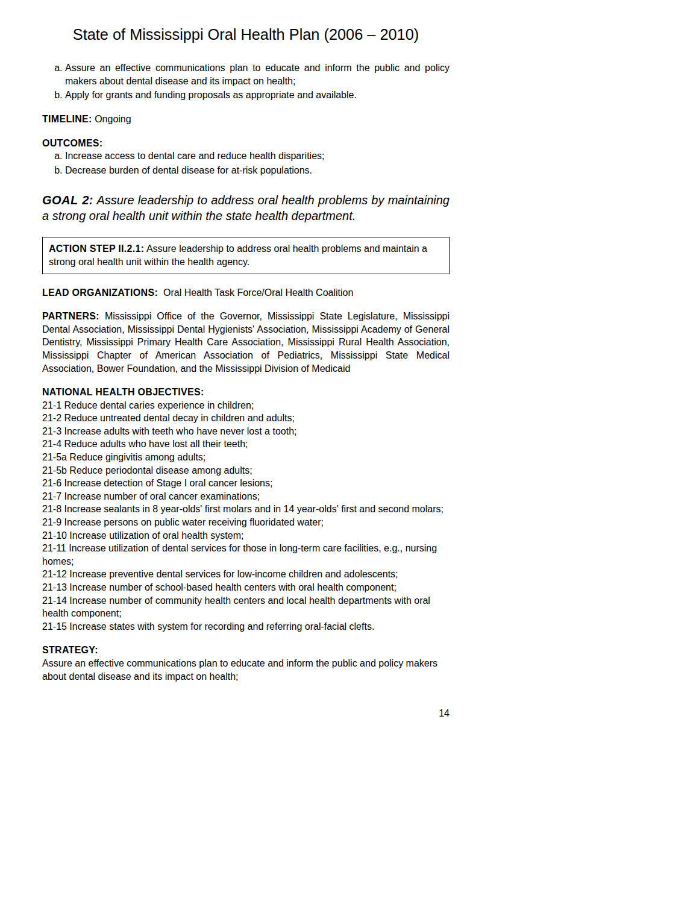State of Mississippi Oral Health Plan (2006 – 2010)
Assure an effective communications plan to educate and inform the public and policy makers about dental disease and its impact on health;
Apply for grants and funding proposals as appropriate and available.
TIMELINE: Ongoing
OUTCOMES:
Increase access to dental care and reduce health disparities;
Decrease burden of dental disease for at-risk populations.
GOAL 2: Assure leadership to address oral health problems by maintaining a strong oral health unit within the state health department.
ACTION STEP II.2.1: Assure leadership to address oral health problems and maintain a strong oral health unit within the health agency.
LEAD ORGANIZATIONS: Oral Health Task Force/Oral Health Coalition
PARTNERS: Mississippi Office of the Governor, Mississippi State Legislature, Mississippi Dental Association, Mississippi Dental Hygienists' Association, Mississippi Academy of General Dentistry, Mississippi Primary Health Care Association, Mississippi Rural Health Association, Mississippi Chapter of American Association of Pediatrics, Mississippi State Medical Association, Bower Foundation, and the Mississippi Division of Medicaid
NATIONAL HEALTH OBJECTIVES:
21-1 Reduce dental caries experience in children;
21-2 Reduce untreated dental decay in children and adults;
21-3 Increase adults with teeth who have never lost a tooth;
21-4 Reduce adults who have lost all their teeth;
21-5a Reduce gingivitis among adults;
21-5b Reduce periodontal disease among adults;
21-6 Increase detection of Stage I oral cancer lesions;
21-7 Increase number of oral cancer examinations;
21-8 Increase sealants in 8 year-olds' first molars and in 14 year-olds' first and second molars;
21-9 Increase persons on public water receiving fluoridated water;
21-10 Increase utilization of oral health system;
21-11 Increase utilization of dental services for those in long-term care facilities, e.g., nursing homes;
21-12 Increase preventive dental services for low-income children and adolescents;
21-13 Increase number of school-based health centers with oral health component;
21-14 Increase number of community health centers and local health departments with oral health component;
21-15 Increase states with system for recording and referring oral-facial clefts.
STRATEGY:
Assure an effective communications plan to educate and inform the public and policy makers about dental disease and its impact on health;
14